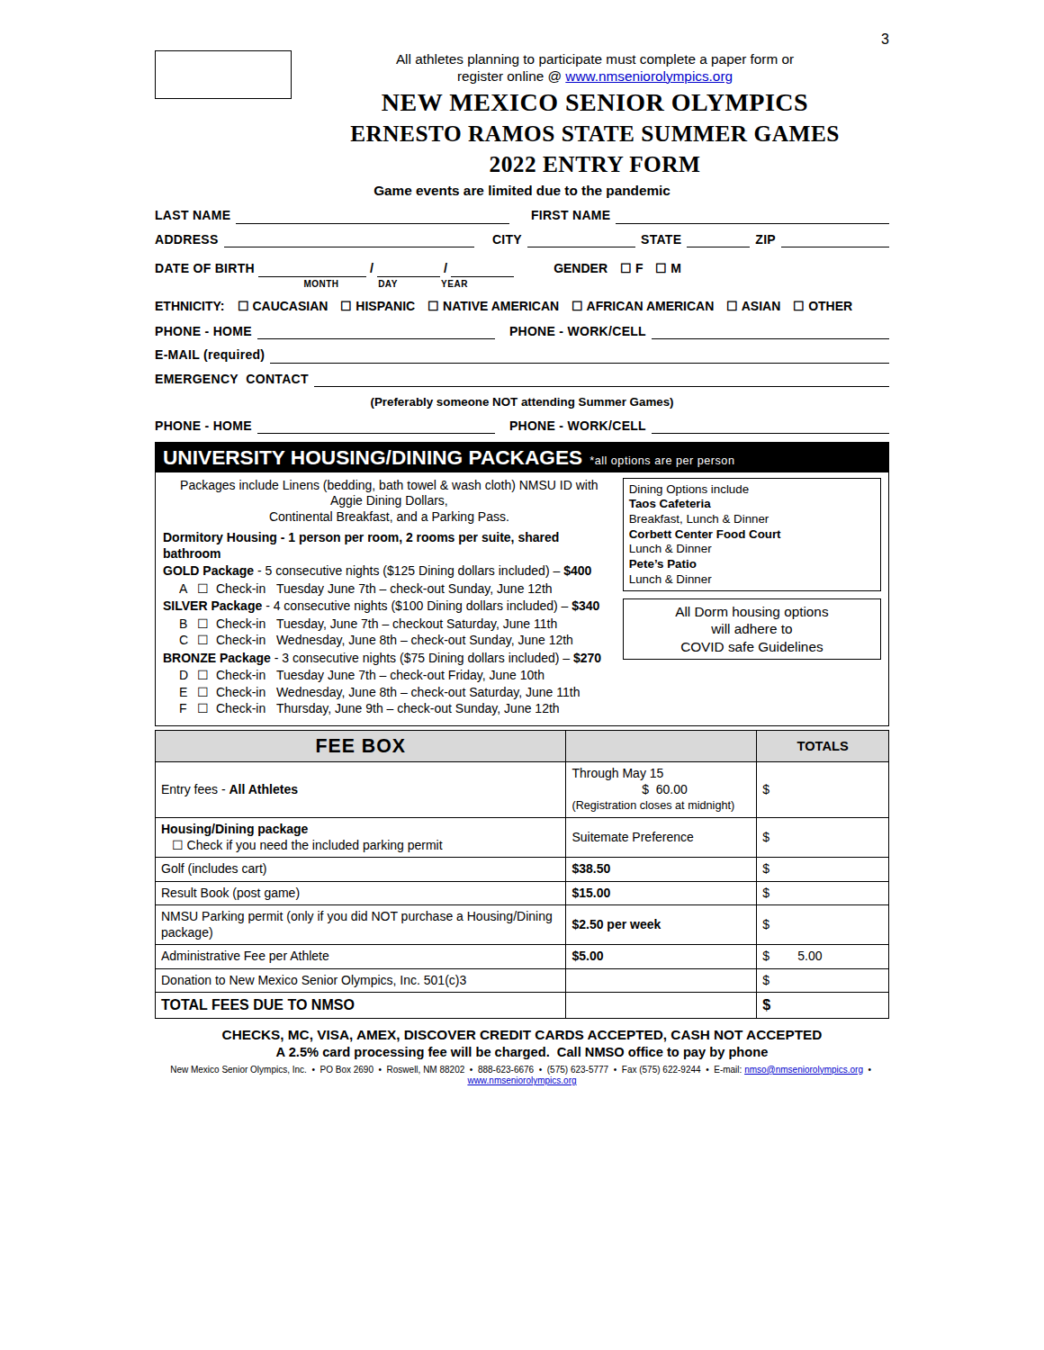3
All athletes planning to participate must complete a paper form or
register online @ www.nmseniorolympics.org
New Mexico Senior Olympics
Ernesto Ramos State Summer Games
2022 Entry Form
Game events are limited due to the pandemic
LAST NAME FIRST NAME
ADDRESS CITY STATE ZIP
DATE OF BIRTH / / GENDER ☐ F ☐ M
MONTH DAY YEAR
ETHNICITY: ☐ CAUCASIAN ☐ HISPANIC ☐ NATIVE AMERICAN ☐ AFRICAN AMERICAN ☐ ASIAN ☐ OTHER
PHONE - HOME PHONE - WORK/CELL
E-MAIL (required)
EMERGENCY CONTACT
(Preferably someone NOT attending Summer Games)
PHONE - HOME PHONE - WORK/CELL
UNIVERSITY HOUSING/DINING PACKAGES *all options are per person
Packages include Linens (bedding, bath towel & wash cloth) NMSU ID with Aggie Dining Dollars,
Continental Breakfast, and a Parking Pass.
Dormitory Housing - 1 person per room, 2 rooms per suite, shared bathroom
GOLD Package - 5 consecutive nights ($125 Dining dollars included) – $400
A☐Check-in Tuesday June 7th – check-out Sunday, June 12th
SILVER Package - 4 consecutive nights ($100 Dining dollars included) – $340
B☐Check-in Tuesday, June 7th – checkout Saturday, June 11th
C☐Check-in Wednesday, June 8th – check-out Sunday, June 12th
BRONZE Package - 3 consecutive nights ($75 Dining dollars included) – $270
D☐Check-in Tuesday June 7th – check-out Friday, June 10th
E☐Check-in Wednesday, June 8th – check-out Saturday, June 11th
F☐Check-in Thursday, June 9th – check-out Sunday, June 12th
Dining Options include
Taos Cafeteria
Breakfast, Lunch & Dinner
Corbett Center Food Court
Lunch & Dinner
Pete’s Patio
Lunch & Dinner
All Dorm housing options
will adhere to
COVID safe Guidelines
| FEE BOX | | TOTALS |
| --- | --- | --- |
| Entry fees - All Athletes | Through May 15 $ 60.00 (Registration closes at midnight) | $ |
| Housing/Dining package ☐ Check if you need the included parking permit | Suitemate Preference | $ |
| Golf (includes cart) | $38.50 | $ |
| Result Book (post game) | $15.00 | $ |
| NMSU Parking permit (only if you did NOT purchase a Housing/Dining package) | $2.50 per week | $ |
| Administrative Fee per Athlete | $5.00 | $ 5.00 |
| Donation to New Mexico Senior Olympics, Inc. 501(c)3 | | $ |
| TOTAL FEES DUE TO NMSO | | $ |
CHECKS, MC, VISA, AMEX, DISCOVER CREDIT CARDS ACCEPTED, CASH NOT ACCEPTED
A 2.5% card processing fee will be charged. Call NMSO office to pay by phone
New Mexico Senior Olympics, Inc. • PO Box 2690 • Roswell, NM 88202 • 888-623-6676 • (575) 623-5777 • Fax (575) 622-9244 • E-mail: nmso@nmseniorolympics.org • www.nmseniorolympics.org